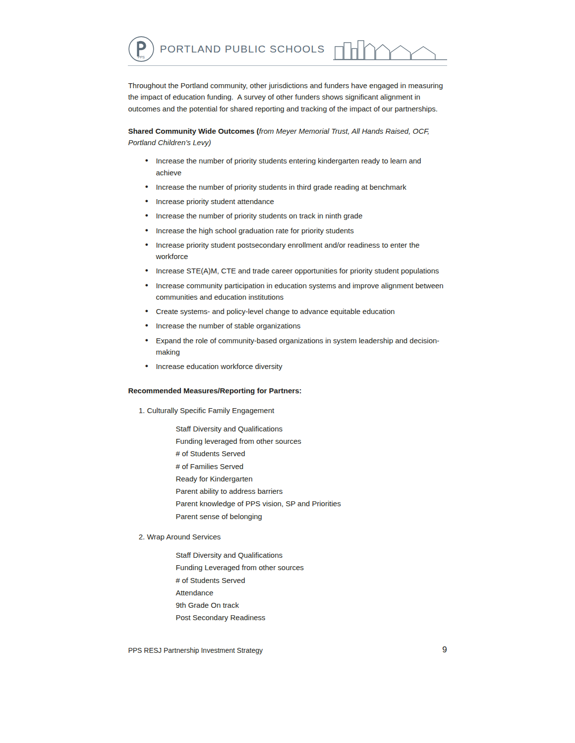PPS PORTLAND PUBLIC SCHOOLS
Throughout the Portland community, other jurisdictions and funders have engaged in measuring the impact of education funding. A survey of other funders shows significant alignment in outcomes and the potential for shared reporting and tracking of the impact of our partnerships.
Shared Community Wide Outcomes (from Meyer Memorial Trust, All Hands Raised, OCF, Portland Children’s Levy)
Increase the number of priority students entering kindergarten ready to learn and achieve
Increase the number of priority students in third grade reading at benchmark
Increase priority student attendance
Increase the number of priority students on track in ninth grade
Increase the high school graduation rate for priority students
Increase priority student postsecondary enrollment and/or readiness to enter the workforce
Increase STE(A)M, CTE and trade career opportunities for priority student populations
Increase community participation in education systems and improve alignment between communities and education institutions
Create systems- and policy-level change to advance equitable education
Increase the number of stable organizations
Expand the role of community-based organizations in system leadership and decision-making
Increase education workforce diversity
Recommended Measures/Reporting for Partners:
Culturally Specific Family Engagement
Staff Diversity and Qualifications
Funding leveraged from other sources
# of Students Served
# of Families Served
Ready for Kindergarten
Parent ability to address barriers
Parent knowledge of PPS vision, SP and Priorities
Parent sense of belonging
Wrap Around Services
Staff Diversity and Qualifications
Funding Leveraged from other sources
# of Students Served
Attendance
9th Grade On track
Post Secondary Readiness
PPS RESJ Partnership Investment Strategy 9